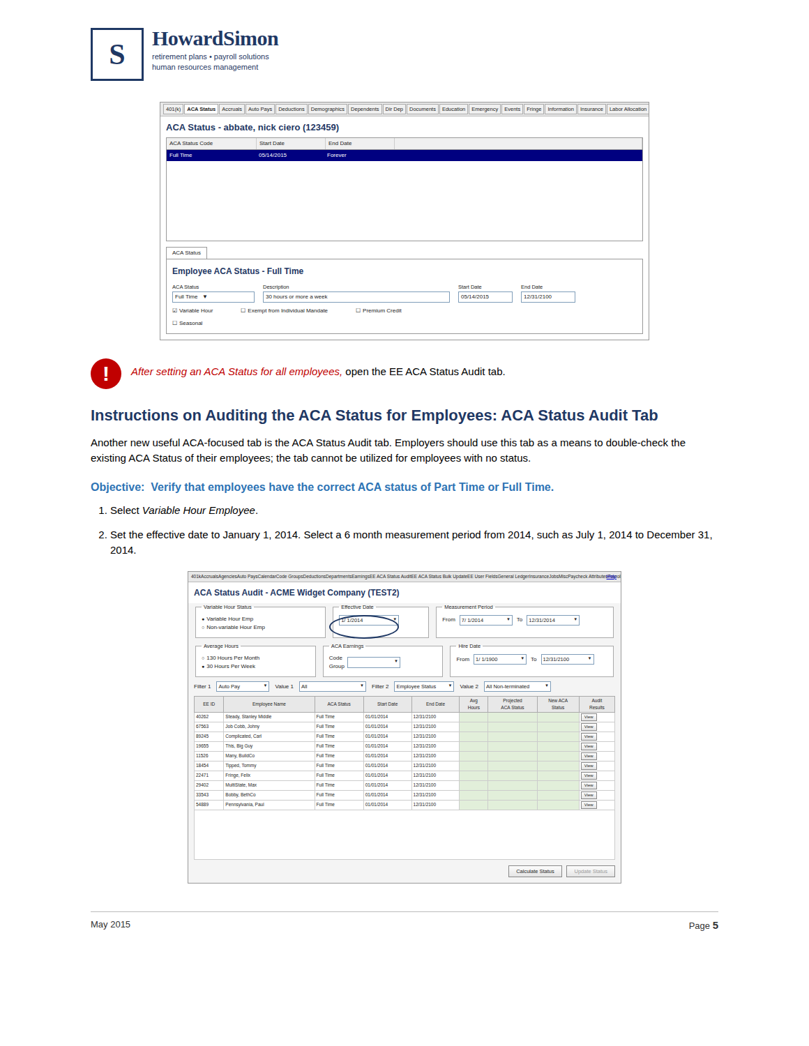S
HowardSimon
retirement plans • payroll solutions
human resources management
401(k) ACA Status Accruals Auto Pays Deductions Demographics Dependents Dir Dep Documents Education Emergency Events Fringe Information Insurance Labor Allocation Miscellaneous Pay History Prev Empl Rates/Reviews Skills Status/Position Taxes
ACA Status - abbate, nick ciero (123459)
ACA Status Code
Start Date
End Date
Full Time
05/14/2015
Forever
ACA Status
Employee ACA Status - Full Time
ACA Status
Full Time ▼
Description
30 hours or more a week
Start Date
05/14/2015
End Date
12/31/2100
Variable Hour Exempt from Individual Mandate Premium Credit
Seasonal
!
After setting an ACA Status for all employees, open the EE ACA Status Audit tab.
Instructions on Auditing the ACA Status for Employees: ACA Status Audit Tab
Another new useful ACA-focused tab is the ACA Status Audit tab. Employers should use this tab as a means to double-check the existing ACA Status of their employees; the tab cannot be utilized for employees with no status.
Objective: Verify that employees have the correct ACA status of Part Time or Full Time.
Select Variable Hour Employee.
Set the effective date to January 1, 2014. Select a 6 month measurement period from 2014, such as July 1, 2014 to December 31, 2014.
401k Accruals Agencies Auto Pays Calendar Code Groups Deductions Departments Earnings EE ACA Status Audit EE ACA Status Bulk Update EE User Fields General Ledger Insurance Jobs Misc Paycheck Attributes Payroll Groups Positions Work Comp Help
ACA Status Audit - ACME Widget Company (TEST2)
Variable Hour Status
Variable Hour Emp
Non-variable Hour Emp
Effective Date
1/ 1/2014
Measurement Period
From 7/ 1/2014 To 12/31/2014
Average Hours
130 Hours Per Month
30 Hours Per Week
ACA Earnings
Code
Group
Hire Date
From 1/ 1/1900 To 12/31/2100
Filter 1 Auto Pay Value 1 All Filter 2 Employee Status Value 2 All Non-terminated
| EE ID | Employee Name | ACA Status | Start Date | End Date | Avg Hours | Projected ACA Status | New ACA Status | Audit Results |
| --- | --- | --- | --- | --- | --- | --- | --- | --- |
| 40262 | Steady, Stanley Middle | Full Time | 01/01/2014 | 12/31/2100 | | | | View |
| 67563 | Job Cobb, Johny | Full Time | 01/01/2014 | 12/31/2100 | | | | View |
| 89245 | Complicated, Carl | Full Time | 01/01/2014 | 12/31/2100 | | | | View |
| 19655 | This, Big Guy | Full Time | 01/01/2014 | 12/31/2100 | | | | View |
| 11526 | Many, BuildCo | Full Time | 01/01/2014 | 12/31/2100 | | | | View |
| 18454 | Tipped, Tommy | Full Time | 01/01/2014 | 12/31/2100 | | | | View |
| 22471 | Fringe, Felix | Full Time | 01/01/2014 | 12/31/2100 | | | | View |
| 29402 | MultiState, Max | Full Time | 01/01/2014 | 12/31/2100 | | | | View |
| 33543 | Bobby, BethCo | Full Time | 01/01/2014 | 12/31/2100 | | | | View |
| 54889 | Pennsylvania, Paul | Full Time | 01/01/2014 | 12/31/2100 | | | | View |
Calculate Status Update Status
May 2015
Page 5